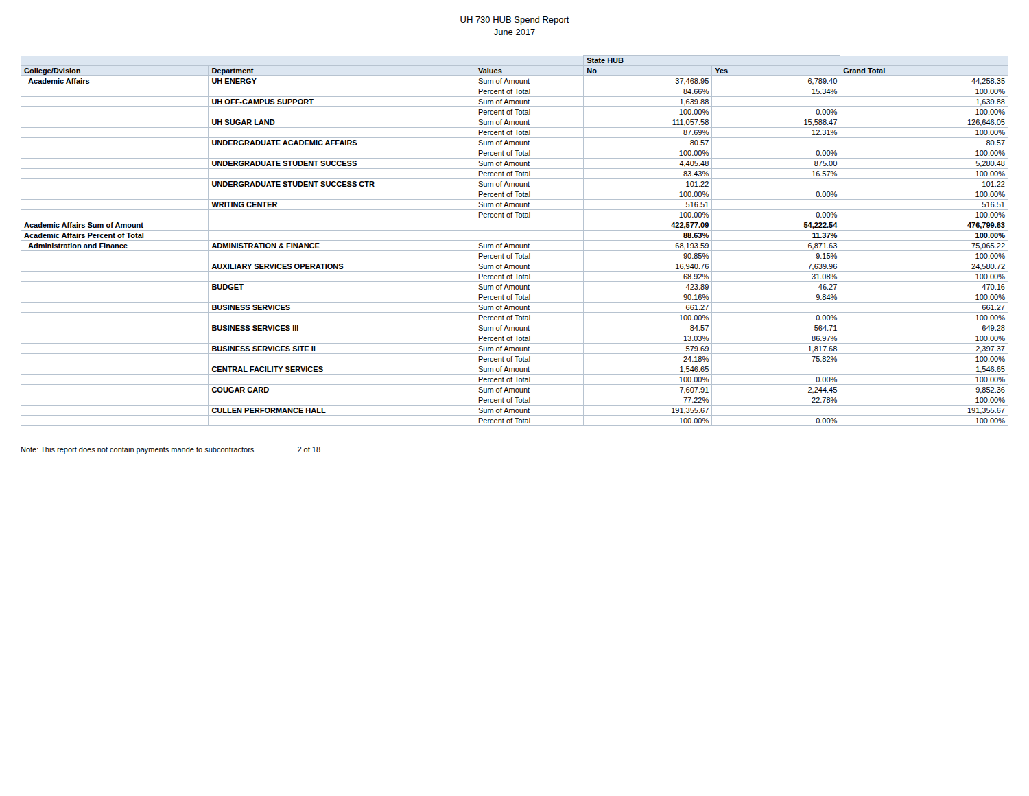UH 730 HUB Spend Report
June 2017
| | | | State HUB | |
| --- | --- | --- | --- | --- |
| College/Dvision | Department | Values | No | Yes | Grand Total |
| Academic Affairs | UH ENERGY | Sum of Amount | 37,468.95 | 6,789.40 | 44,258.35 |
| | | Percent of Total | 84.66% | 15.34% | 100.00% |
| | UH OFF-CAMPUS SUPPORT | Sum of Amount | 1,639.88 | | 1,639.88 |
| | | Percent of Total | 100.00% | 0.00% | 100.00% |
| | UH SUGAR LAND | Sum of Amount | 111,057.58 | 15,588.47 | 126,646.05 |
| | | Percent of Total | 87.69% | 12.31% | 100.00% |
| | UNDERGRADUATE ACADEMIC AFFAIRS | Sum of Amount | 80.57 | | 80.57 |
| | | Percent of Total | 100.00% | 0.00% | 100.00% |
| | UNDERGRADUATE STUDENT SUCCESS | Sum of Amount | 4,405.48 | 875.00 | 5,280.48 |
| | | Percent of Total | 83.43% | 16.57% | 100.00% |
| | UNDERGRADUATE STUDENT SUCCESS CTR | Sum of Amount | 101.22 | | 101.22 |
| | | Percent of Total | 100.00% | 0.00% | 100.00% |
| | WRITING CENTER | Sum of Amount | 516.51 | | 516.51 |
| | | Percent of Total | 100.00% | 0.00% | 100.00% |
| Academic Affairs Sum of Amount | | | 422,577.09 | 54,222.54 | 476,799.63 |
| Academic Affairs Percent of Total | | | 88.63% | 11.37% | 100.00% |
| Administration and Finance | ADMINISTRATION & FINANCE | Sum of Amount | 68,193.59 | 6,871.63 | 75,065.22 |
| | | Percent of Total | 90.85% | 9.15% | 100.00% |
| | AUXILIARY SERVICES OPERATIONS | Sum of Amount | 16,940.76 | 7,639.96 | 24,580.72 |
| | | Percent of Total | 68.92% | 31.08% | 100.00% |
| | BUDGET | Sum of Amount | 423.89 | 46.27 | 470.16 |
| | | Percent of Total | 90.16% | 9.84% | 100.00% |
| | BUSINESS SERVICES | Sum of Amount | 661.27 | | 661.27 |
| | | Percent of Total | 100.00% | 0.00% | 100.00% |
| | BUSINESS SERVICES III | Sum of Amount | 84.57 | 564.71 | 649.28 |
| | | Percent of Total | 13.03% | 86.97% | 100.00% |
| | BUSINESS SERVICES SITE II | Sum of Amount | 579.69 | 1,817.68 | 2,397.37 |
| | | Percent of Total | 24.18% | 75.82% | 100.00% |
| | CENTRAL FACILITY SERVICES | Sum of Amount | 1,546.65 | | 1,546.65 |
| | | Percent of Total | 100.00% | 0.00% | 100.00% |
| | COUGAR CARD | Sum of Amount | 7,607.91 | 2,244.45 | 9,852.36 |
| | | Percent of Total | 77.22% | 22.78% | 100.00% |
| | CULLEN PERFORMANCE HALL | Sum of Amount | 191,355.67 | | 191,355.67 |
| | | Percent of Total | 100.00% | 0.00% | 100.00% |
Note: This report does not contain payments mande to subcontractors 2 of 18